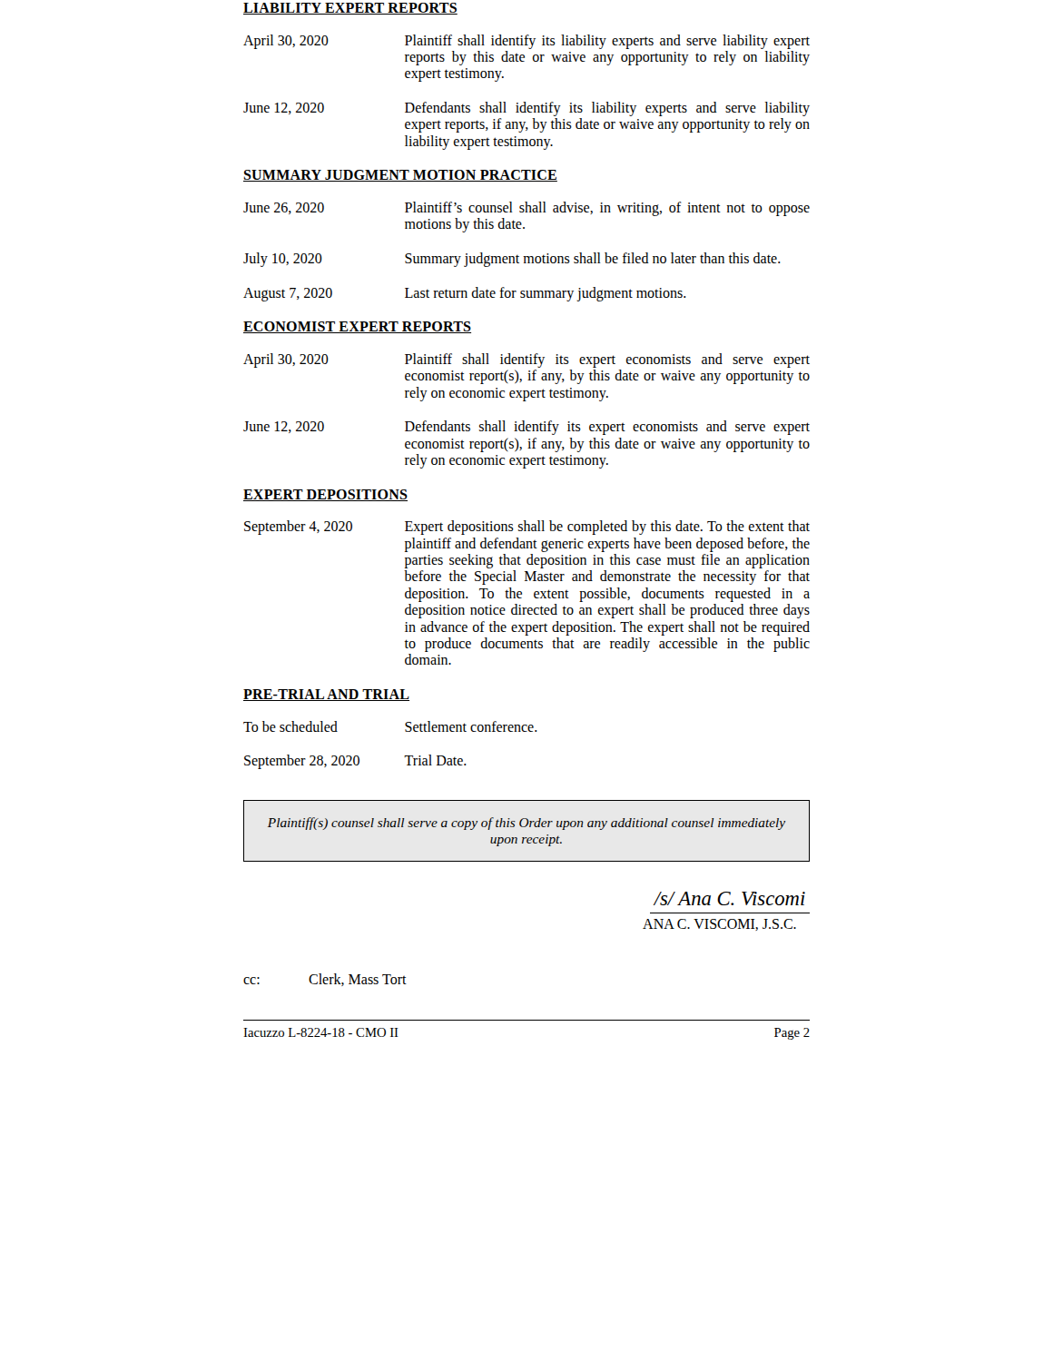LIABILITY EXPERT REPORTS
April 30, 2020
Plaintiff shall identify its liability experts and serve liability expert reports by this date or waive any opportunity to rely on liability expert testimony.
June 12, 2020
Defendants shall identify its liability experts and serve liability expert reports, if any, by this date or waive any opportunity to rely on liability expert testimony.
SUMMARY JUDGMENT MOTION PRACTICE
June 26, 2020
Plaintiff’s counsel shall advise, in writing, of intent not to oppose motions by this date.
July 10, 2020
Summary judgment motions shall be filed no later than this date.
August 7, 2020
Last return date for summary judgment motions.
ECONOMIST EXPERT REPORTS
April 30, 2020
Plaintiff shall identify its expert economists and serve expert economist report(s), if any, by this date or waive any opportunity to rely on economic expert testimony.
June 12, 2020
Defendants shall identify its expert economists and serve expert economist report(s), if any, by this date or waive any opportunity to rely on economic expert testimony.
EXPERT DEPOSITIONS
September 4, 2020
Expert depositions shall be completed by this date. To the extent that plaintiff and defendant generic experts have been deposed before, the parties seeking that deposition in this case must file an application before the Special Master and demonstrate the necessity for that deposition. To the extent possible, documents requested in a deposition notice directed to an expert shall be produced three days in advance of the expert deposition. The expert shall not be required to produce documents that are readily accessible in the public domain.
PRE-TRIAL AND TRIAL
To be scheduled
Settlement conference.
September 28, 2020
Trial Date.
Plaintiff(s) counsel shall serve a copy of this Order upon any additional counsel immediately upon receipt.
/s/ Ana C. Viscomi ANA C. VISCOMI, J.S.C.
cc: Clerk, Mass Tort
Iacuzzo L-8224-18 - CMO II Page 2